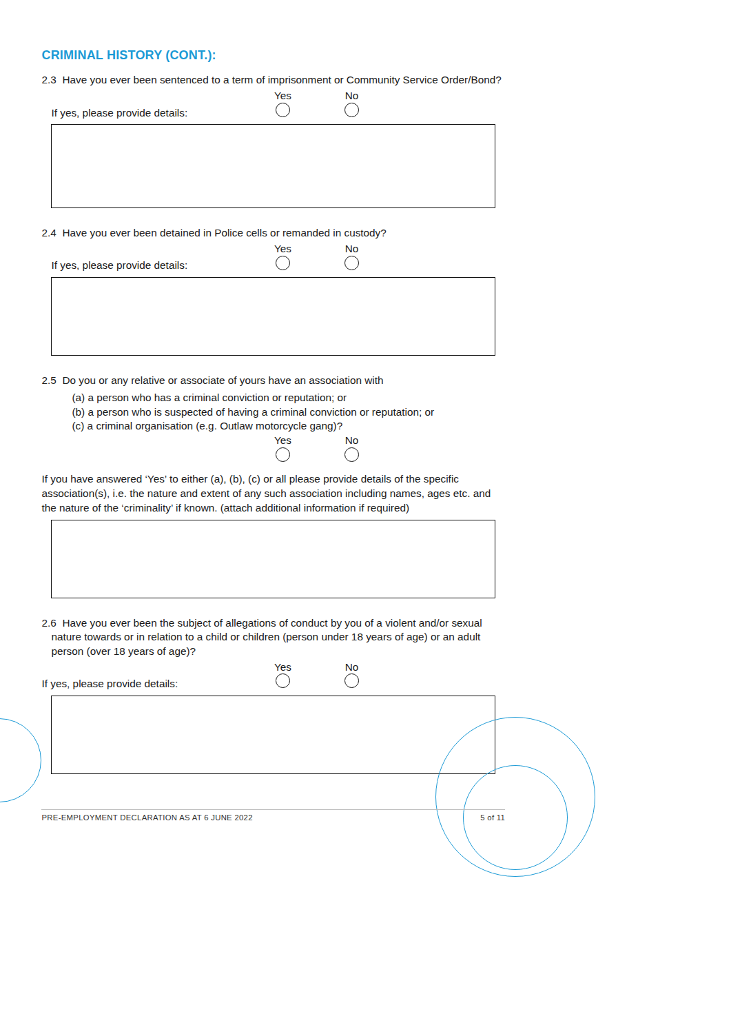Criminal History (cont.):
2.3 Have you ever been sentenced to a term of imprisonment or Community Service Order/Bond?
Yes
No
If yes, please provide details:
2.4 Have you ever been detained in Police cells or remanded in custody?
Yes
No
If yes, please provide details:
2.5 Do you or any relative or associate of yours have an association with
(a) a person who has a criminal conviction or reputation; or
(b) a person who is suspected of having a criminal conviction or reputation; or
(c) a criminal organisation (e.g. Outlaw motorcycle gang)?
Yes
No
If you have answered ‘Yes’ to either (a), (b), (c) or all please provide details of the specific association(s), i.e. the nature and extent of any such association including names, ages etc. and the nature of the ‘criminality’ if known. (attach additional information if required)
2.6 Have you ever been the subject of allegations of conduct by you of a violent and/or sexual nature towards or in relation to a child or children (person under 18 years of age) or an adult person (over 18 years of age)?
Yes
No
If yes, please provide details:
Pre-Employment Declaration as at 6 June 2022
5 of 11